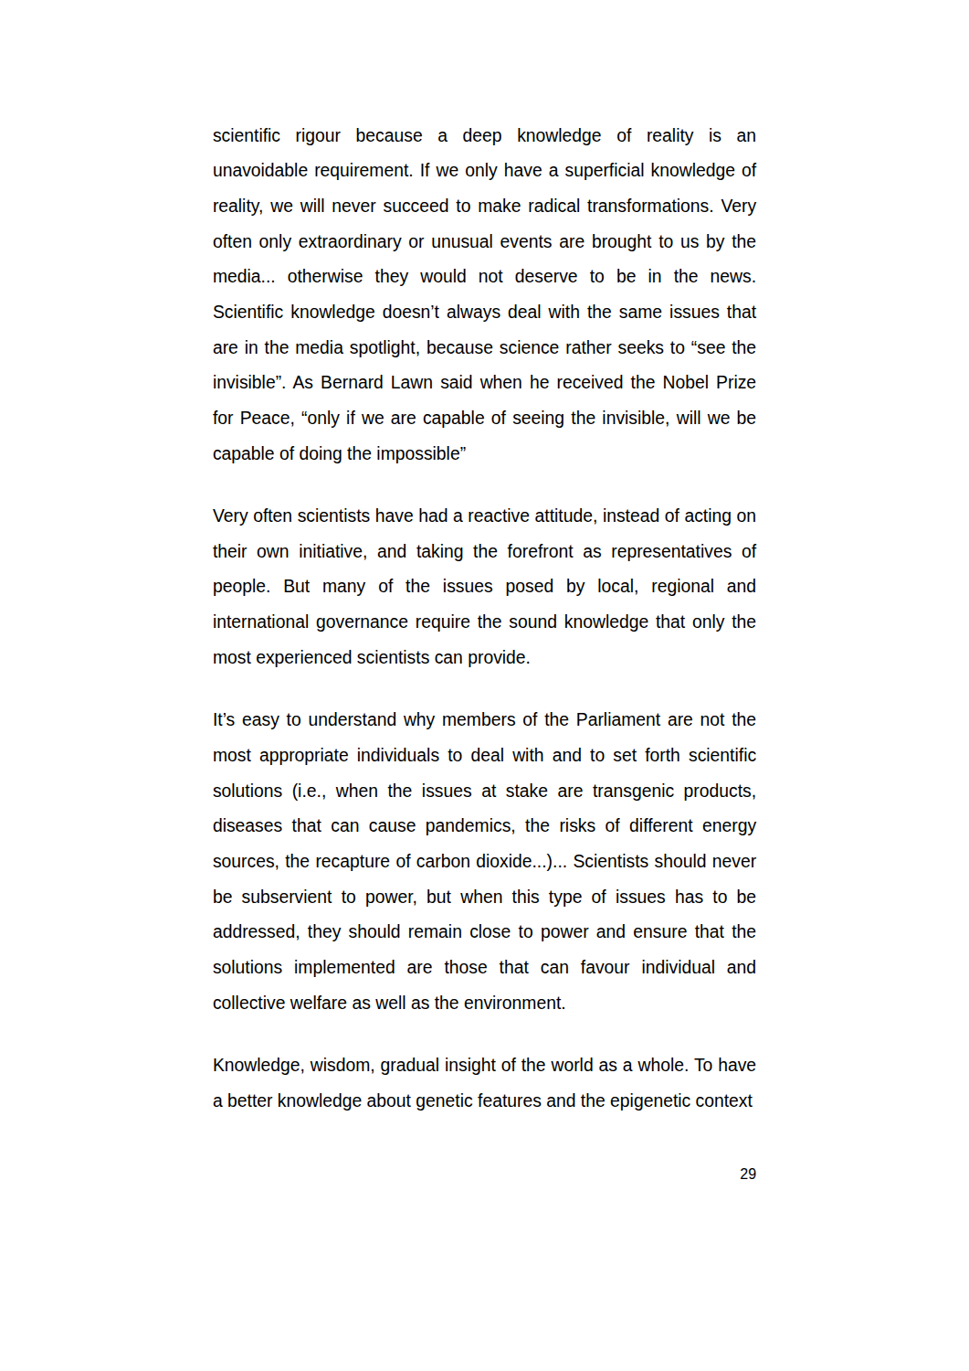scientific rigour because a deep knowledge of reality is an unavoidable requirement. If we only have a superficial knowledge of reality, we will never succeed to make radical transformations. Very often only extraordinary or unusual events are brought to us by the media... otherwise they would not deserve to be in the news. Scientific knowledge doesn’t always deal with the same issues that are in the media spotlight, because science rather seeks to “see the invisible”. As Bernard Lawn said when he received the Nobel Prize for Peace, “only if we are capable of seeing the invisible, will we be capable of doing the impossible”
Very often scientists have had a reactive attitude, instead of acting on their own initiative, and taking the forefront as representatives of people. But many of the issues posed by local, regional and international governance require the sound knowledge that only the most experienced scientists can provide.
It’s easy to understand why members of the Parliament are not the most appropriate individuals to deal with and to set forth scientific solutions (i.e., when the issues at stake are transgenic products, diseases that can cause pandemics, the risks of different energy sources, the recapture of carbon dioxide...)... Scientists should never be subservient to power, but when this type of issues has to be addressed, they should remain close to power and ensure that the solutions implemented are those that can favour individual and collective welfare as well as the environment.
Knowledge, wisdom, gradual insight of the world as a whole. To have a better knowledge about genetic features and the epigenetic context
29